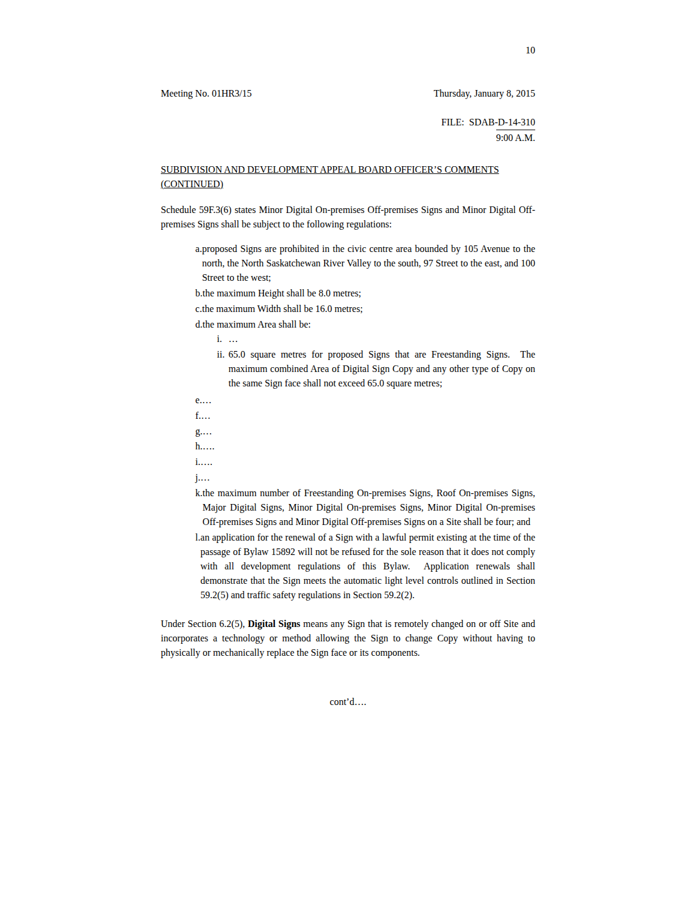10
Meeting No. 01HR3/15
Thursday, January 8, 2015
FILE: SDAB-D-14-310
9:00 A.M.
SUBDIVISION AND DEVELOPMENT APPEAL BOARD OFFICER’S COMMENTS (CONTINUED)
Schedule 59F.3(6) states Minor Digital On-premises Off-premises Signs and Minor Digital Off-premises Signs shall be subject to the following regulations:
a. proposed Signs are prohibited in the civic centre area bounded by 105 Avenue to the north, the North Saskatchewan River Valley to the south, 97 Street to the east, and 100 Street to the west;
b. the maximum Height shall be 8.0 metres;
c. the maximum Width shall be 16.0 metres;
d. the maximum Area shall be:
i.…
ii. 65.0 square metres for proposed Signs that are Freestanding Signs. The maximum combined Area of Digital Sign Copy and any other type of Copy on the same Sign face shall not exceed 65.0 square metres;
e.…
f.…
g.…
h.….
i.….
j.…
k. the maximum number of Freestanding On-premises Signs, Roof On-premises Signs, Major Digital Signs, Minor Digital On-premises Signs, Minor Digital On-premises Off-premises Signs and Minor Digital Off-premises Signs on a Site shall be four; and
l. an application for the renewal of a Sign with a lawful permit existing at the time of the passage of Bylaw 15892 will not be refused for the sole reason that it does not comply with all development regulations of this Bylaw. Application renewals shall demonstrate that the Sign meets the automatic light level controls outlined in Section 59.2(5) and traffic safety regulations in Section 59.2(2).
Under Section 6.2(5), Digital Signs means any Sign that is remotely changed on or off Site and incorporates a technology or method allowing the Sign to change Copy without having to physically or mechanically replace the Sign face or its components.
cont’d….